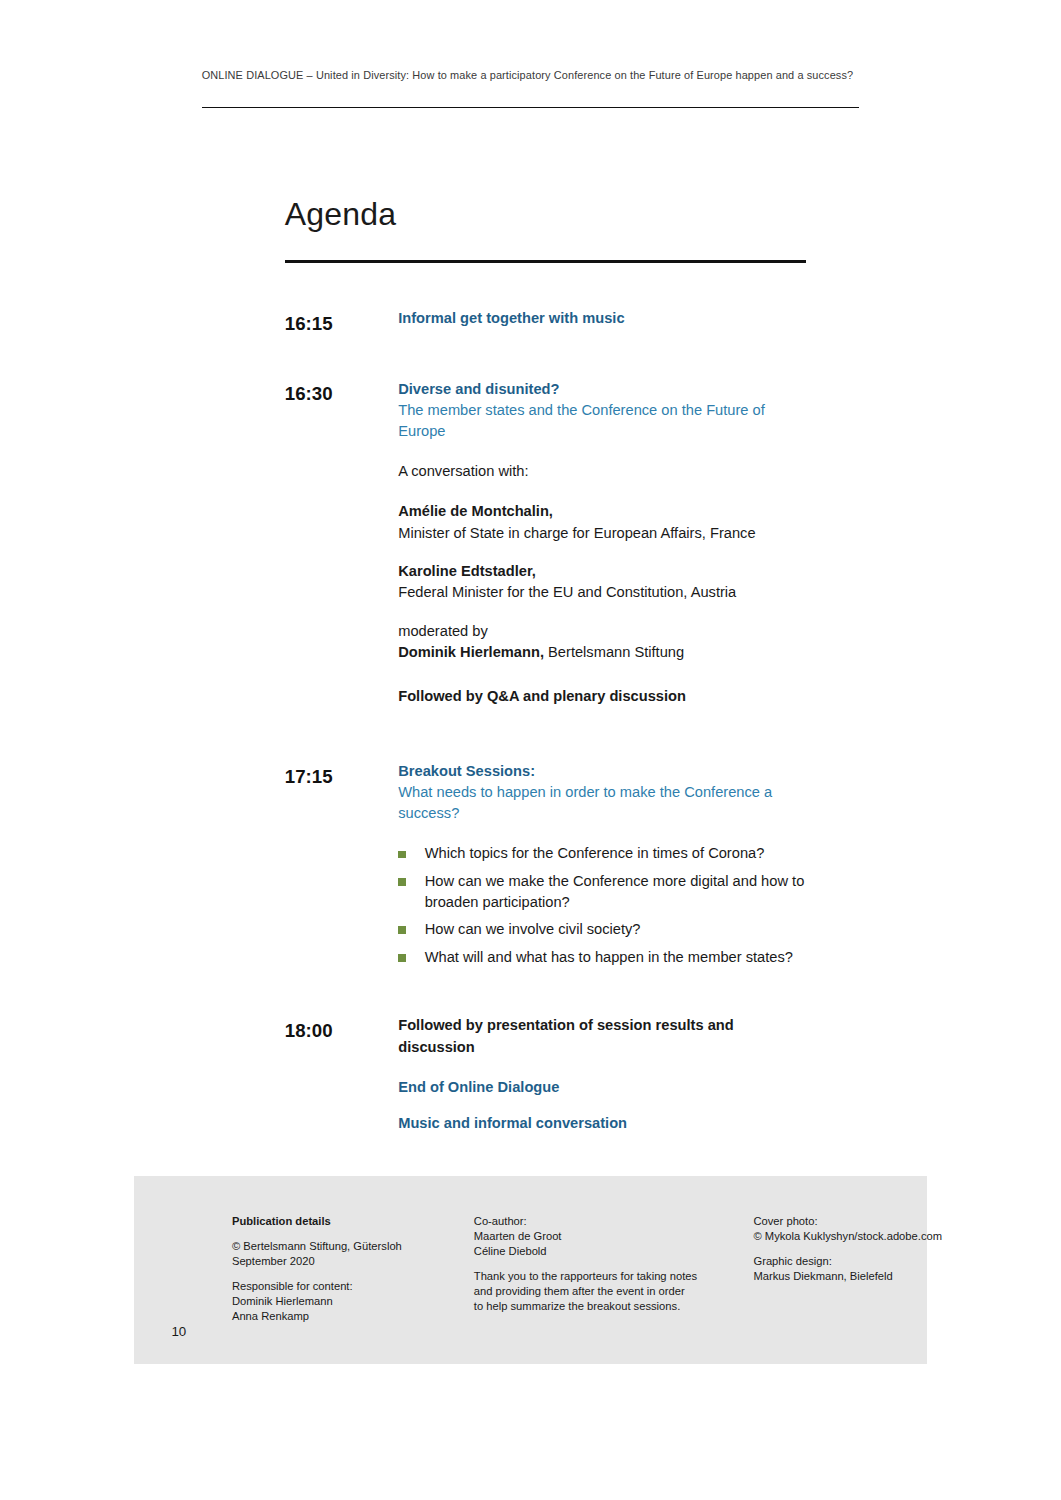ONLINE DIALOGUE – United in Diversity: How to make a participatory Conference on the Future of Europe happen and a success?
Agenda
16:15
Informal get together with music
16:30
Diverse and disunited?
The member states and the Conference on the Future of Europe
A conversation with:
Amélie de Montchalin,
Minister of State in charge for European Affairs, France
Karoline Edtstadler,
Federal Minister for the EU and Constitution, Austria
moderated by
Dominik Hierlemann, Bertelsmann Stiftung
Followed by Q&A and plenary discussion
17:15
Breakout Sessions:
What needs to happen in order to make the Conference a success?
Which topics for the Conference in times of Corona?
How can we make the Conference more digital and how to broaden participation?
How can we involve civil society?
What will and what has to happen in the member states?
18:00
Followed by presentation of session results and discussion
End of Online Dialogue
Music and informal conversation
Publication details
© Bertelsmann Stiftung, Gütersloh
September 2020
Responsible for content:
Dominik Hierlemann
Anna Renkamp
Co-author:
Maarten de Groot
Céline Diebold
Thank you to the rapporteurs for taking notes
and providing them after the event in order
to help summarize the breakout sessions.
Cover photo:
© Mykola Kuklyshyn/stock.adobe.com
Graphic design:
Markus Diekmann, Bielefeld
10